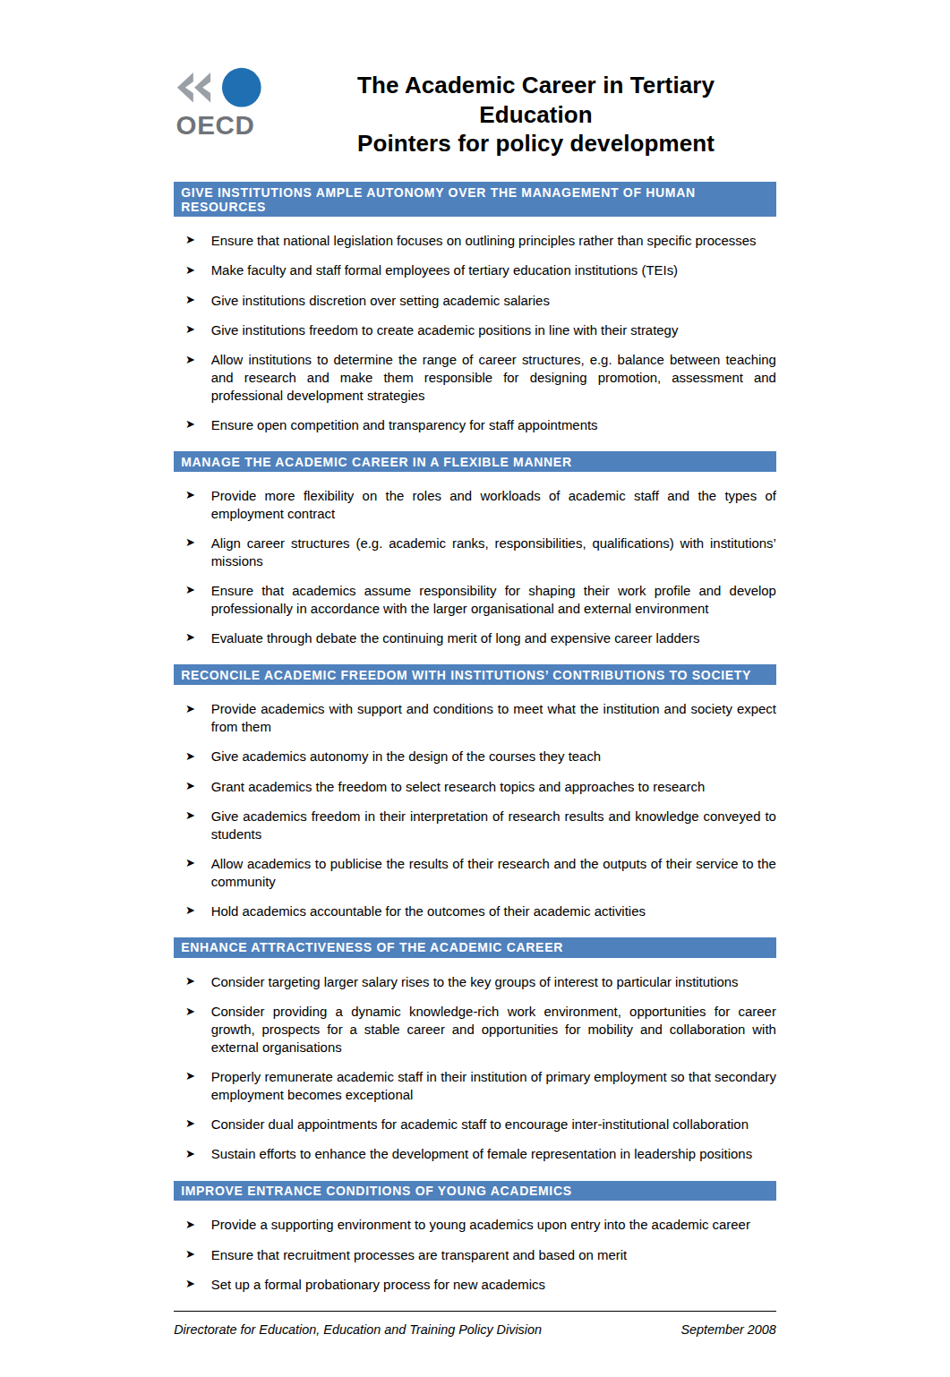OECD
The Academic Career in Tertiary Education
Pointers for policy development
GIVE INSTITUTIONS AMPLE AUTONOMY OVER THE MANAGEMENT OF HUMAN RESOURCES
Ensure that national legislation focuses on outlining principles rather than specific processes
Make faculty and staff formal employees of tertiary education institutions (TEIs)
Give institutions discretion over setting academic salaries
Give institutions freedom to create academic positions in line with their strategy
Allow institutions to determine the range of career structures, e.g. balance between teaching and research and make them responsible for designing promotion, assessment and professional development strategies
Ensure open competition and transparency for staff appointments
MANAGE THE ACADEMIC CAREER IN A FLEXIBLE MANNER
Provide more flexibility on the roles and workloads of academic staff and the types of employment contract
Align career structures (e.g. academic ranks, responsibilities, qualifications) with institutions’ missions
Ensure that academics assume responsibility for shaping their work profile and develop professionally in accordance with the larger organisational and external environment
Evaluate through debate the continuing merit of long and expensive career ladders
RECONCILE ACADEMIC FREEDOM WITH INSTITUTIONS’ CONTRIBUTIONS TO SOCIETY
Provide academics with support and conditions to meet what the institution and society expect from them
Give academics autonomy in the design of the courses they teach
Grant academics the freedom to select research topics and approaches to research
Give academics freedom in their interpretation of research results and knowledge conveyed to students
Allow academics to publicise the results of their research and the outputs of their service to the community
Hold academics accountable for the outcomes of their academic activities
ENHANCE ATTRACTIVENESS OF THE ACADEMIC CAREER
Consider targeting larger salary rises to the key groups of interest to particular institutions
Consider providing a dynamic knowledge-rich work environment, opportunities for career growth, prospects for a stable career and opportunities for mobility and collaboration with external organisations
Properly remunerate academic staff in their institution of primary employment so that secondary employment becomes exceptional
Consider dual appointments for academic staff to encourage inter-institutional collaboration
Sustain efforts to enhance the development of female representation in leadership positions
IMPROVE ENTRANCE CONDITIONS OF YOUNG ACADEMICS
Provide a supporting environment to young academics upon entry into the academic career
Ensure that recruitment processes are transparent and based on merit
Set up a formal probationary process for new academics
Directorate for Education, Education and Training Policy Division September 2008